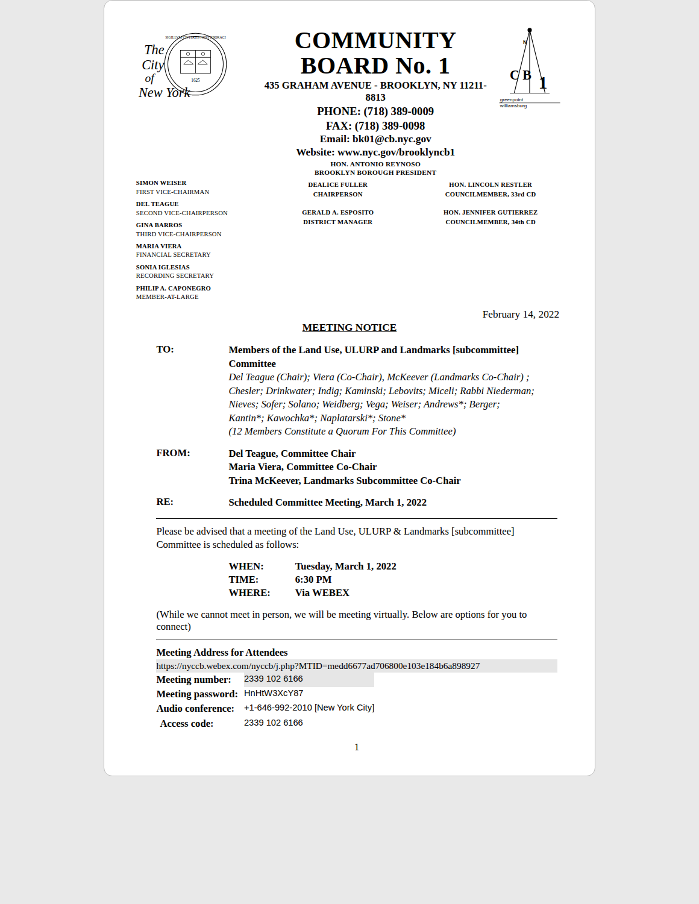COMMUNITY BOARD No. 1
435 GRAHAM AVENUE - BROOKLYN, NY 11211- 8813
PHONE: (718) 389-0009
FAX: (718) 389-0098
Email: bk01@cb.nyc.gov
Website: www.nyc.gov/brooklyncb1
HON. ANTONIO REYNOSO
BROOKLYN BOROUGH PRESIDENT
SIMON WEISER
FIRST VICE-CHAIRMAN
DEL TEAGUE
SECOND VICE-CHAIRPERSON
GINA BARROS
THIRD VICE-CHAIRPERSON
MARIA VIERA
FINANCIAL SECRETARY
SONIA IGLESIAS
RECORDING SECRETARY
PHILIP A. CAPONEGRO
MEMBER-AT-LARGE
DEALICE FULLER
CHAIRPERSON
GERALD A. ESPOSITO
DISTRICT MANAGER
HON. LINCOLN RESTLER
COUNCILMEMBER, 33rd CD
HON. JENNIFER GUTIERREZ
COUNCILMEMBER, 34th CD
February 14, 2022
MEETING NOTICE
TO:
Members of the Land Use, ULURP and Landmarks [subcommittee]
Committee
Del Teague (Chair); Viera (Co-Chair), McKeever (Landmarks Co-Chair) ;
Chesler; Drinkwater; Indig; Kaminski; Lebovits; Miceli; Rabbi Niederman;
Nieves; Sofer; Solano; Weidberg; Vega; Weiser; Andrews*; Berger;
Kantin*; Kawochka*; Naplatarski*; Stone*
(12 Members Constitute a Quorum For This Committee)
FROM:
Del Teague, Committee Chair
Maria Viera, Committee Co-Chair
Trina McKeever, Landmarks Subcommittee Co-Chair
RE:
Scheduled Committee Meeting, March 1, 2022
Please be advised that a meeting of the Land Use, ULURP & Landmarks [subcommittee]
Committee is scheduled as follows:
| WHEN: | Tuesday, March 1, 2022 |
| TIME: | 6:30 PM |
| WHERE: | Via WEBEX |
(While we cannot meet in person, we will be meeting virtually. Below are options for you to connect)
Meeting Address for Attendees
https://nyccb.webex.com/nyccb/j.php?MTID=medd6677ad706800e103e184b6a898927
| Meeting number: | 2339 102 6166 |
| Meeting password: | HnHtW3XcY87 |
| Audio conference: | +1-646-992-2010 [New York City] |
| Access code: | 2339 102 6166 |
1